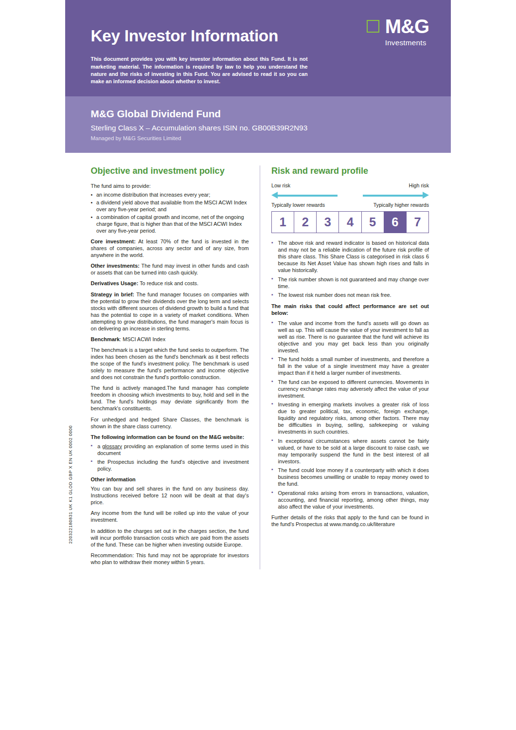Key Investor Information
This document provides you with key investor information about this Fund. It is not marketing material. The information is required by law to help you understand the nature and the risks of investing in this Fund. You are advised to read it so you can make an informed decision about whether to invest.
M&G
Investments
M&G Global Dividend Fund
Sterling Class X – Accumulation shares ISIN no. GB00B39R2N93
Managed by M&G Securities Limited
Objective and investment policy
The fund aims to provide:
an income distribution that increases every year;
a dividend yield above that available from the MSCI ACWI Index over any five-year period; and
a combination of capital growth and income, net of the ongoing charge figure, that is higher than that of the MSCI ACWI Index over any five-year period.
Core investment: At least 70% of the fund is invested in the shares of companies, across any sector and of any size, from anywhere in the world.
Other investments: The fund may invest in other funds and cash or assets that can be turned into cash quickly.
Derivatives Usage: To reduce risk and costs.
Strategy in brief: The fund manager focuses on companies with the potential to grow their dividends over the long term and selects stocks with different sources of dividend growth to build a fund that has the potential to cope in a variety of market conditions. When attempting to grow distributions, the fund manager's main focus is on delivering an increase in sterling terms.
Benchmark: MSCI ACWI Index
The benchmark is a target which the fund seeks to outperform. The index has been chosen as the fund's benchmark as it best reflects the scope of the fund's investment policy. The benchmark is used solely to measure the fund's performance and income objective and does not constrain the fund's portfolio construction.
The fund is actively managed.The fund manager has complete freedom in choosing which investments to buy, hold and sell in the fund. The fund's holdings may deviate significantly from the benchmark's constituents.
For unhedged and hedged Share Classes, the benchmark is shown in the share class currency.
The following information can be found on the M&G website:
a glossary providing an explanation of some terms used in this document
the Prospectus including the fund's objective and investment policy.
Other information
You can buy and sell shares in the fund on any business day. Instructions received before 12 noon will be dealt at that day's price.
Any income from the fund will be rolled up into the value of your investment.
In addition to the charges set out in the charges section, the fund will incur portfolio transaction costs which are paid from the assets of the fund. These can be higher when investing outside Europe.
Recommendation: This fund may not be appropriate for investors who plan to withdraw their money within 5 years.
Risk and reward profile
Low risk High risk
Typically lower rewards Typically higher rewards
1
2
3
4
5
6
7
The above risk and reward indicator is based on historical data and may not be a reliable indication of the future risk profile of this share class. This Share Class is categorised in risk class 6 because its Net Asset Value has shown high rises and falls in value historically.
The risk number shown is not guaranteed and may change over time.
The lowest risk number does not mean risk free.
The main risks that could affect performance are set out below:
The value and income from the fund's assets will go down as well as up. This will cause the value of your investment to fall as well as rise. There is no guarantee that the fund will achieve its objective and you may get back less than you originally invested.
The fund holds a small number of investments, and therefore a fall in the value of a single investment may have a greater impact than if it held a larger number of investments.
The fund can be exposed to different currencies. Movements in currency exchange rates may adversely affect the value of your investment.
Investing in emerging markets involves a greater risk of loss due to greater political, tax, economic, foreign exchange, liquidity and regulatory risks, among other factors. There may be difficulties in buying, selling, safekeeping or valuing investments in such countries.
In exceptional circumstances where assets cannot be fairly valued, or have to be sold at a large discount to raise cash, we may temporarily suspend the fund in the best interest of all investors.
The fund could lose money if a counterparty with which it does business becomes unwilling or unable to repay money owed to the fund.
Operational risks arising from errors in transactions, valuation, accounting, and financial reporting, among other things, may also affect the value of your investments.
Further details of the risks that apply to the fund can be found in the fund's Prospectus at www.mandg.co.uk/literature
220322180831 UK K1 GLOD GBP X EN UK 0002 0000